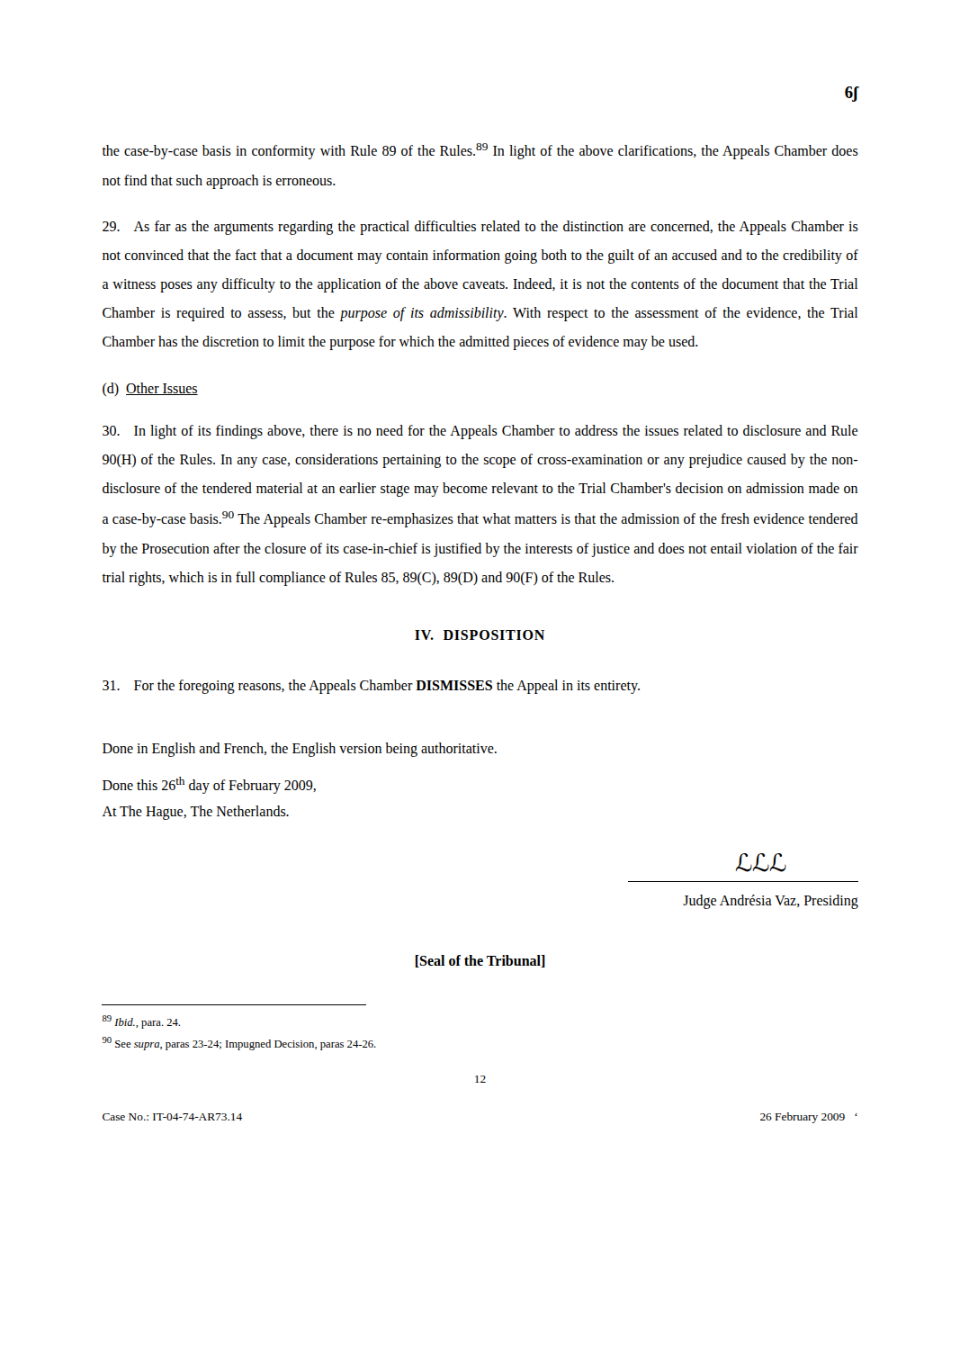6ʃ
the case-by-case basis in conformity with Rule 89 of the Rules.89 In light of the above clarifications, the Appeals Chamber does not find that such approach is erroneous.
29. As far as the arguments regarding the practical difficulties related to the distinction are concerned, the Appeals Chamber is not convinced that the fact that a document may contain information going both to the guilt of an accused and to the credibility of a witness poses any difficulty to the application of the above caveats. Indeed, it is not the contents of the document that the Trial Chamber is required to assess, but the purpose of its admissibility. With respect to the assessment of the evidence, the Trial Chamber has the discretion to limit the purpose for which the admitted pieces of evidence may be used.
(d) Other Issues
30. In light of its findings above, there is no need for the Appeals Chamber to address the issues related to disclosure and Rule 90(H) of the Rules. In any case, considerations pertaining to the scope of cross-examination or any prejudice caused by the non-disclosure of the tendered material at an earlier stage may become relevant to the Trial Chamber's decision on admission made on a case-by-case basis.90 The Appeals Chamber re-emphasizes that what matters is that the admission of the fresh evidence tendered by the Prosecution after the closure of its case-in-chief is justified by the interests of justice and does not entail violation of the fair trial rights, which is in full compliance of Rules 85, 89(C), 89(D) and 90(F) of the Rules.
IV. DISPOSITION
31. For the foregoing reasons, the Appeals Chamber DISMISSES the Appeal in its entirety.
Done in English and French, the English version being authoritative.
Done this 26th day of February 2009,
At The Hague, The Netherlands.
ℒℒℒ
Judge Andrésia Vaz, Presiding
[Seal of the Tribunal]
89Ibid., para. 24.
90See supra, paras 23-24; Impugned Decision, paras 24-26.
12
Case No.: IT-04-74-AR73.14
26 February 2009 ‘